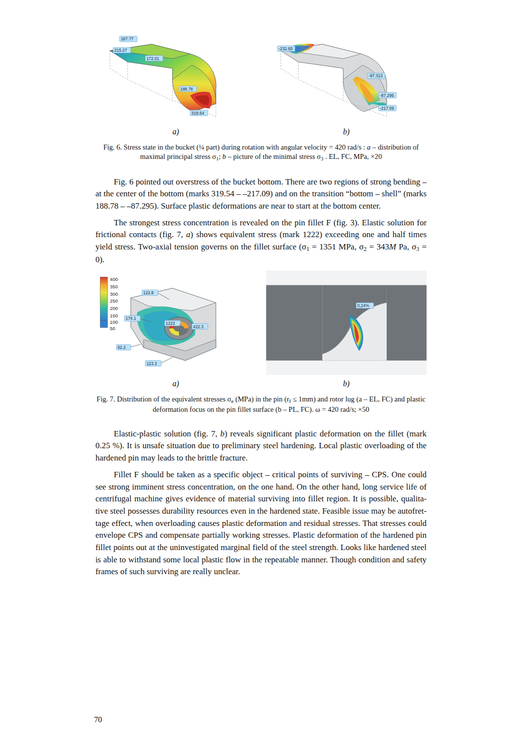167.77 215.27 172.01 188.78 319.54
a)
-232.65 -97.313 -87.295 -217.09
b)
Fig. 6. Stress state in the bucket (¼ part) during rotation with angular velocity = 420 rad/s : a – distribution of maximal principal stress σ1; b – picture of the minimal stress σ3 . EL, FC, MPa, ×20
Fig. 6 pointed out overstress of the bucket bottom. There are two regions of strong bending – at the center of the bottom (marks 319.54 – –217.09) and on the transition “bottom – shell” (marks 188.78 – –87.295). Surface plastic deformations are near to start at the bottom center.
The strongest stress concentration is revealed on the pin fillet F (fig. 3). Elastic solution for frictional contacts (fig. 7, a) shows equivalent stress (mark 1222) exceeding one and half times yield stress. Two-axial tension governs on the fillet surface (σ1 = 1351 MPa, σ2 = 343M Pa, σ3 = 0).
400 350 300 250 200 150 100 50 122.8 174.1 1222 422.3 62.2 123.3
a)
0,24%
b)
Fig. 7. Distribution of the equivalent stresses σe (MPa) in the pin (rf ≤ 1mm) and rotor lug (a – EL, FC) and plastic deformation focus on the pin fillet surface (b – PL, FC). ω = 420 rad/s; ×50
Elastic-plastic solution (fig. 7, b) reveals significant plastic deformation on the fillet (mark 0.25 %). It is unsafe situation due to preliminary steel hardening. Local plastic overloading of the hardened pin may leads to the brittle fracture.
Fillet F should be taken as a specific object – critical points of surviving – CPS. One could see strong imminent stress concentration, on the one hand. On the other hand, long service life of centrifugal machine gives evidence of material surviving into fillet region. It is possible, qualitative steel possesses durability resources even in the hardened state. Feasible issue may be autofrettage effect, when overloading causes plastic deformation and residual stresses. That stresses could envelope CPS and compensate partially working stresses. Plastic deformation of the hardened pin fillet points out at the uninvestigated marginal field of the steel strength. Looks like hardened steel is able to withstand some local plastic flow in the repeatable manner. Though condition and safety frames of such surviving are really unclear.
70